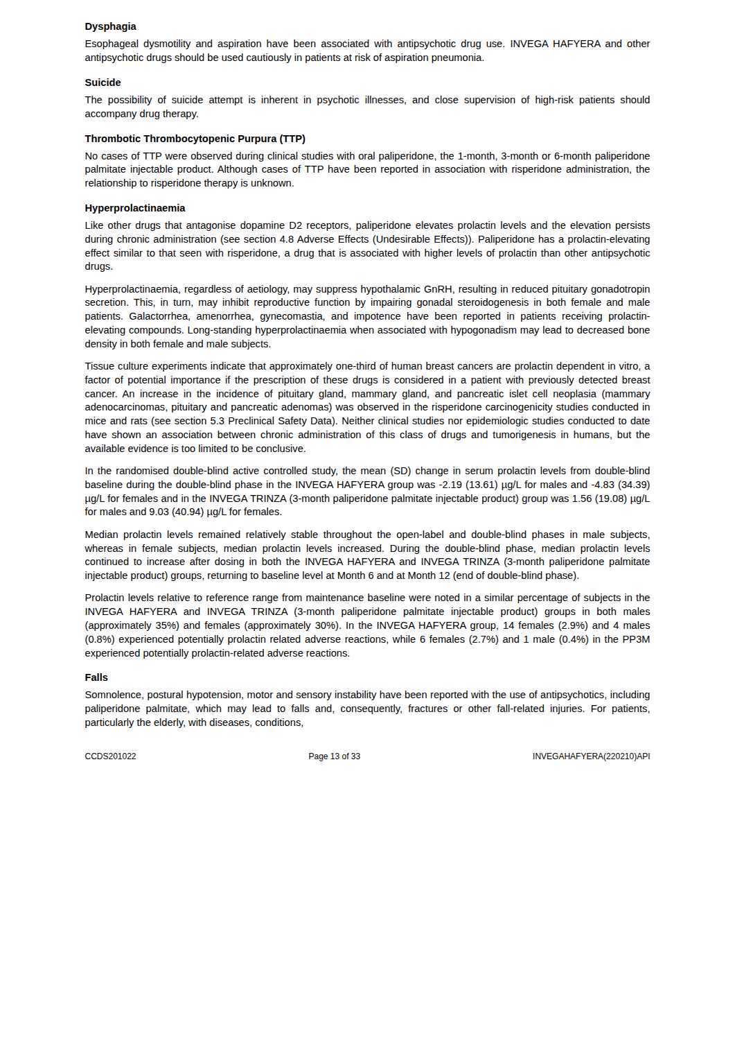Dysphagia
Esophageal dysmotility and aspiration have been associated with antipsychotic drug use. INVEGA HAFYERA and other antipsychotic drugs should be used cautiously in patients at risk of aspiration pneumonia.
Suicide
The possibility of suicide attempt is inherent in psychotic illnesses, and close supervision of high-risk patients should accompany drug therapy.
Thrombotic Thrombocytopenic Purpura (TTP)
No cases of TTP were observed during clinical studies with oral paliperidone, the 1-month, 3-month or 6-month paliperidone palmitate injectable product. Although cases of TTP have been reported in association with risperidone administration, the relationship to risperidone therapy is unknown.
Hyperprolactinaemia
Like other drugs that antagonise dopamine D2 receptors, paliperidone elevates prolactin levels and the elevation persists during chronic administration (see section 4.8 Adverse Effects (Undesirable Effects)). Paliperidone has a prolactin-elevating effect similar to that seen with risperidone, a drug that is associated with higher levels of prolactin than other antipsychotic drugs.
Hyperprolactinaemia, regardless of aetiology, may suppress hypothalamic GnRH, resulting in reduced pituitary gonadotropin secretion. This, in turn, may inhibit reproductive function by impairing gonadal steroidogenesis in both female and male patients. Galactorrhea, amenorrhea, gynecomastia, and impotence have been reported in patients receiving prolactin-elevating compounds. Long-standing hyperprolactinaemia when associated with hypogonadism may lead to decreased bone density in both female and male subjects.
Tissue culture experiments indicate that approximately one-third of human breast cancers are prolactin dependent in vitro, a factor of potential importance if the prescription of these drugs is considered in a patient with previously detected breast cancer. An increase in the incidence of pituitary gland, mammary gland, and pancreatic islet cell neoplasia (mammary adenocarcinomas, pituitary and pancreatic adenomas) was observed in the risperidone carcinogenicity studies conducted in mice and rats (see section 5.3 Preclinical Safety Data). Neither clinical studies nor epidemiologic studies conducted to date have shown an association between chronic administration of this class of drugs and tumorigenesis in humans, but the available evidence is too limited to be conclusive.
In the randomised double-blind active controlled study, the mean (SD) change in serum prolactin levels from double-blind baseline during the double-blind phase in the INVEGA HAFYERA group was -2.19 (13.61) µg/L for males and -4.83 (34.39) µg/L for females and in the INVEGA TRINZA (3-month paliperidone palmitate injectable product) group was 1.56 (19.08) µg/L for males and 9.03 (40.94) µg/L for females.
Median prolactin levels remained relatively stable throughout the open-label and double-blind phases in male subjects, whereas in female subjects, median prolactin levels increased. During the double-blind phase, median prolactin levels continued to increase after dosing in both the INVEGA HAFYERA and INVEGA TRINZA (3-month paliperidone palmitate injectable product) groups, returning to baseline level at Month 6 and at Month 12 (end of double-blind phase).
Prolactin levels relative to reference range from maintenance baseline were noted in a similar percentage of subjects in the INVEGA HAFYERA and INVEGA TRINZA (3-month paliperidone palmitate injectable product) groups in both males (approximately 35%) and females (approximately 30%). In the INVEGA HAFYERA group, 14 females (2.9%) and 4 males (0.8%) experienced potentially prolactin related adverse reactions, while 6 females (2.7%) and 1 male (0.4%) in the PP3M experienced potentially prolactin-related adverse reactions.
Falls
Somnolence, postural hypotension, motor and sensory instability have been reported with the use of antipsychotics, including paliperidone palmitate, which may lead to falls and, consequently, fractures or other fall-related injuries. For patients, particularly the elderly, with diseases, conditions,
CCDS201022 Page 13 of 33 INVEGAHAFYERA(220210)API